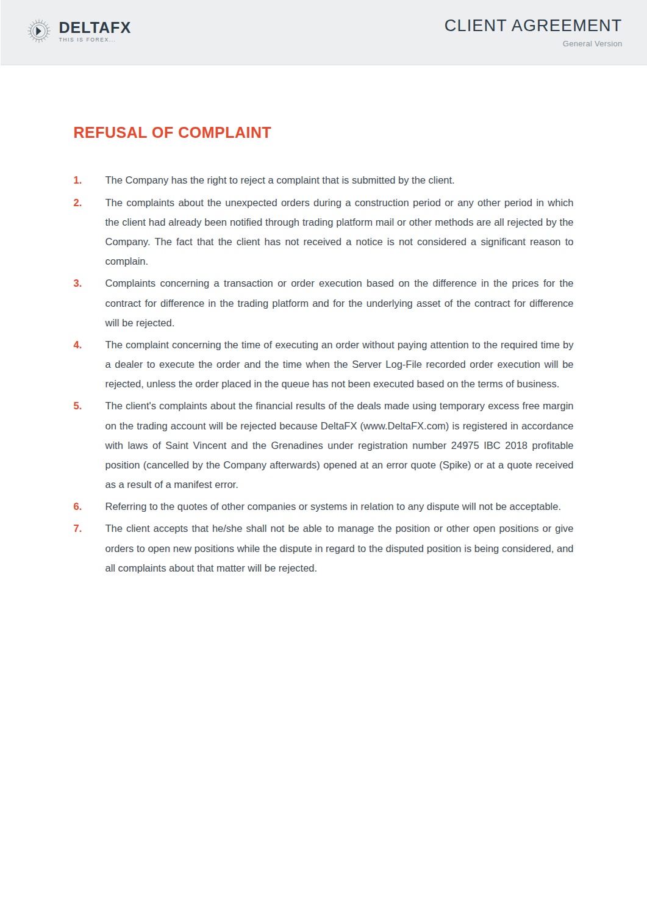DELTAFX THIS IS FOREX...
CLIENT AGREEMENT
General Version
REFUSAL OF COMPLAINT
The Company has the right to reject a complaint that is submitted by the client.
The complaints about the unexpected orders during a construction period or any other period in which the client had already been notified through trading platform mail or other methods are all rejected by the Company. The fact that the client has not received a notice is not considered a significant reason to complain.
Complaints concerning a transaction or order execution based on the difference in the prices for the contract for difference in the trading platform and for the underlying asset of the contract for difference will be rejected.
The complaint concerning the time of executing an order without paying attention to the required time by a dealer to execute the order and the time when the Server Log-File recorded order execution will be rejected, unless the order placed in the queue has not been executed based on the terms of business.
The client's complaints about the financial results of the deals made using temporary excess free margin on the trading account will be rejected because DeltaFX (www.DeltaFX.com) is registered in accordance with laws of Saint Vincent and the Grenadines under registration number 24975 IBC 2018 profitable position (cancelled by the Company afterwards) opened at an error quote (Spike) or at a quote received as a result of a manifest error.
Referring to the quotes of other companies or systems in relation to any dispute will not be acceptable.
The client accepts that he/she shall not be able to manage the position or other open positions or give orders to open new positions while the dispute in regard to the disputed position is being considered, and all complaints about that matter will be rejected.